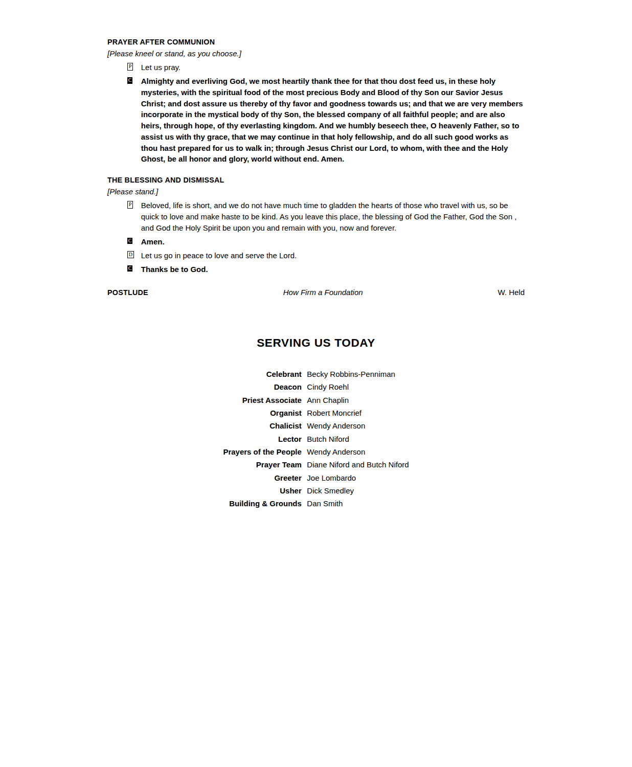Prayer After Communion
[Please kneel or stand, as you choose.]
P
Let us pray.
C
Almighty and everliving God, we most heartily thank thee for that thou dost feed us, in these holy mysteries, with the spiritual food of the most precious Body and Blood of thy Son our Savior Jesus Christ; and dost assure us thereby of thy favor and goodness towards us; and that we are very members incorporate in the mystical body of thy Son, the blessed company of all faithful people; and are also heirs, through hope, of thy everlasting kingdom. And we humbly beseech thee, O heavenly Father, so to assist us with thy grace, that we may continue in that holy fellowship, and do all such good works as thou hast prepared for us to walk in; through Jesus Christ our Lord, to whom, with thee and the Holy Ghost, be all honor and glory, world without end. Amen.
The Blessing and Dismissal
[Please stand.]
P
Beloved, life is short, and we do not have much time to gladden the hearts of those who travel with us, so be quick to love and make haste to be kind. As you leave this place, the blessing of God the Father, God the Son , and God the Holy Spirit be upon you and remain with you, now and forever.
C
Amen.
D
Let us go in peace to love and serve the Lord.
C
Thanks be to God.
Postlude How Firm a Foundation W. Held
Serving Us Today
| Celebrant | Becky Robbins-Penniman |
| Deacon | Cindy Roehl |
| Priest Associate | Ann Chaplin |
| Organist | Robert Moncrief |
| Chalicist | Wendy Anderson |
| Lector | Butch Niford |
| Prayers of the People | Wendy Anderson |
| Prayer Team | Diane Niford and Butch Niford |
| Greeter | Joe Lombardo |
| Usher | Dick Smedley |
| Building & Grounds | Dan Smith |